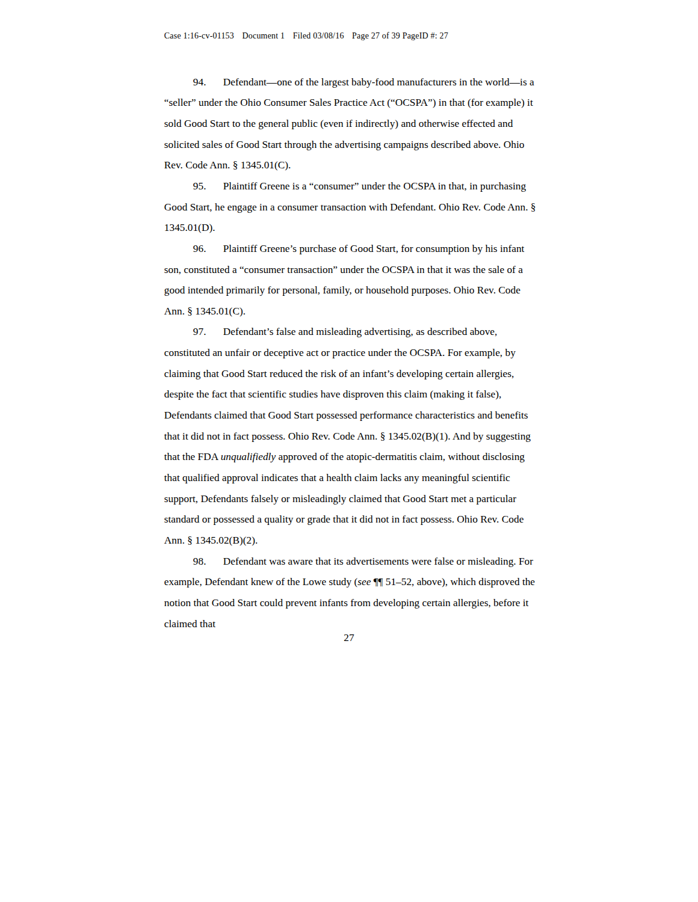Case 1:16-cv-01153 Document 1 Filed 03/08/16 Page 27 of 39 PageID #: 27
94. Defendant—one of the largest baby-food manufacturers in the world—is a “seller” under the Ohio Consumer Sales Practice Act (“OCSPA”) in that (for example) it sold Good Start to the general public (even if indirectly) and otherwise effected and solicited sales of Good Start through the advertising campaigns described above. Ohio Rev. Code Ann. § 1345.01(C).
95. Plaintiff Greene is a “consumer” under the OCSPA in that, in purchasing Good Start, he engage in a consumer transaction with Defendant. Ohio Rev. Code Ann. § 1345.01(D).
96. Plaintiff Greene’s purchase of Good Start, for consumption by his infant son, constituted a “consumer transaction” under the OCSPA in that it was the sale of a good intended primarily for personal, family, or household purposes. Ohio Rev. Code Ann. § 1345.01(C).
97. Defendant’s false and misleading advertising, as described above, constituted an unfair or deceptive act or practice under the OCSPA. For example, by claiming that Good Start reduced the risk of an infant’s developing certain allergies, despite the fact that scientific studies have disproven this claim (making it false), Defendants claimed that Good Start possessed performance characteristics and benefits that it did not in fact possess. Ohio Rev. Code Ann. § 1345.02(B)(1). And by suggesting that the FDA unqualifiedly approved of the atopic-dermatitis claim, without disclosing that qualified approval indicates that a health claim lacks any meaningful scientific support, Defendants falsely or misleadingly claimed that Good Start met a particular standard or possessed a quality or grade that it did not in fact possess. Ohio Rev. Code Ann. § 1345.02(B)(2).
98. Defendant was aware that its advertisements were false or misleading. For example, Defendant knew of the Lowe study (see ¶¶ 51–52, above), which disproved the notion that Good Start could prevent infants from developing certain allergies, before it claimed that
27